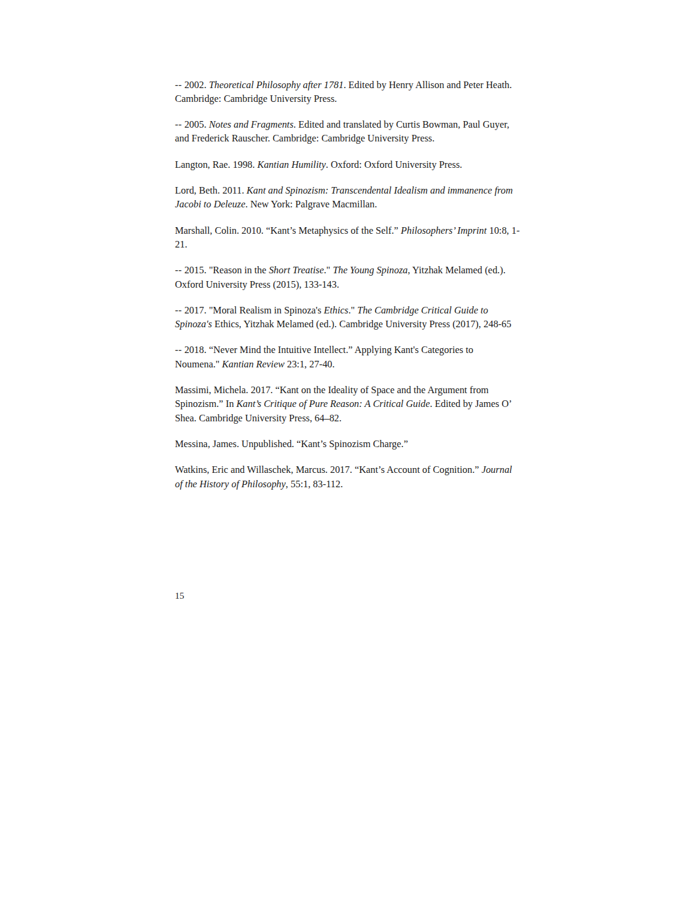-- 2002. Theoretical Philosophy after 1781. Edited by Henry Allison and Peter Heath. Cambridge: Cambridge University Press.
-- 2005. Notes and Fragments. Edited and translated by Curtis Bowman, Paul Guyer, and Frederick Rauscher. Cambridge: Cambridge University Press.
Langton, Rae. 1998. Kantian Humility. Oxford: Oxford University Press.
Lord, Beth. 2011. Kant and Spinozism: Transcendental Idealism and immanence from Jacobi to Deleuze. New York: Palgrave Macmillan.
Marshall, Colin. 2010. “Kant’s Metaphysics of the Self.” Philosophers’ Imprint 10:8, 1-21.
-- 2015. "Reason in the Short Treatise." The Young Spinoza, Yitzhak Melamed (ed.). Oxford University Press (2015), 133-143.
-- 2017. "Moral Realism in Spinoza's Ethics." The Cambridge Critical Guide to Spinoza's Ethics, Yitzhak Melamed (ed.). Cambridge University Press (2017), 248-65
-- 2018. “Never Mind the Intuitive Intellect.” Applying Kant's Categories to Noumena." Kantian Review 23:1, 27-40.
Massimi, Michela. 2017. “Kant on the Ideality of Space and the Argument from Spinozism.” In Kant’s Critique of Pure Reason: A Critical Guide. Edited by James O’ Shea. Cambridge University Press, 64–82.
Messina, James. Unpublished. “Kant’s Spinozism Charge.”
Watkins, Eric and Willaschek, Marcus. 2017. “Kant’s Account of Cognition.” Journal of the History of Philosophy, 55:1, 83-112.
15